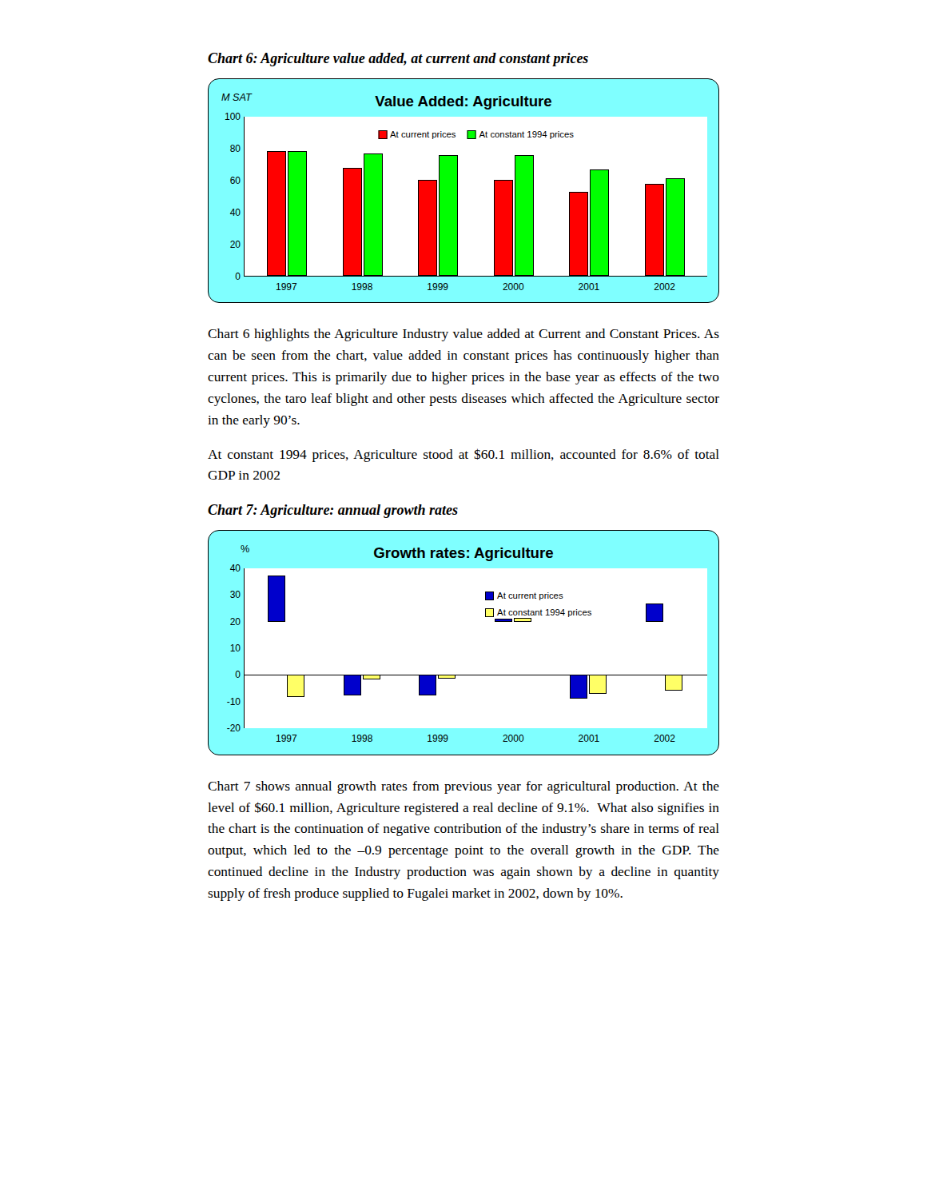Chart 6: Agriculture value added, at current and constant prices
M SAT
Value Added: Agriculture
100 80 60 40 20 0
At current prices
At constant 1994 prices
1997 1998 1999 2000 2001 2002
Chart 6 highlights the Agriculture Industry value added at Current and Constant Prices. As can be seen from the chart, value added in constant prices has continuously higher than current prices. This is primarily due to higher prices in the base year as effects of the two cyclones, the taro leaf blight and other pests diseases which affected the Agriculture sector in the early 90’s.
At constant 1994 prices, Agriculture stood at $60.1 million, accounted for 8.6% of total GDP in 2002
Chart 7: Agriculture: annual growth rates
%
Growth rates: Agriculture
40 30 20 10 0 -10 -20
At current prices
At constant 1994 prices
1997 1998 1999 2000 2001 2002
Chart 7 shows annual growth rates from previous year for agricultural production. At the level of $60.1 million, Agriculture registered a real decline of 9.1%. What also signifies in the chart is the continuation of negative contribution of the industry’s share in terms of real output, which led to the –0.9 percentage point to the overall growth in the GDP. The continued decline in the Industry production was again shown by a decline in quantity supply of fresh produce supplied to Fugalei market in 2002, down by 10%.